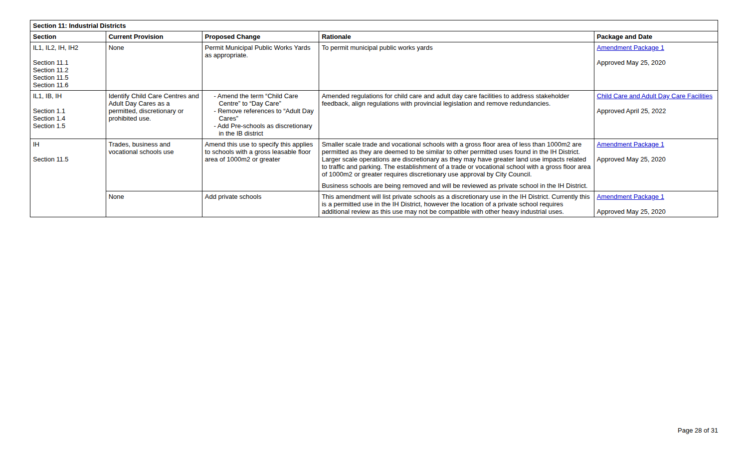Section 11: Industrial Districts
| Section | Current Provision | Proposed Change | Rationale | Package and Date |
| --- | --- | --- | --- | --- |
| IL1, IL2, IH, IH2 Section 11.1 Section 11.2 Section 11.5 Section 11.6 | None | Permit Municipal Public Works Yards as appropriate. | To permit municipal public works yards | Amendment Package 1 Approved May 25, 2020 |
| IL1, IB, IH Section 1.1 Section 1.4 Section 1.5 | Identify Child Care Centres and Adult Day Cares as a permitted, discretionary or prohibited use. | Amend the term “Child Care Centre” to “Day Care” Remove references to “Adult Day Cares” Add Pre-schools as discretionary in the IB district | Amended regulations for child care and adult day care facilities to address stakeholder feedback, align regulations with provincial legislation and remove redundancies. | Child Care and Adult Day Care Facilities Approved April 25, 2022 |
| IH Section 11.5 | Trades, business and vocational schools use | Amend this use to specify this applies to schools with a gross leasable floor area of 1000m2 or greater | Smaller scale trade and vocational schools with a gross floor area of less than 1000m2 are permitted as they are deemed to be similar to other permitted uses found in the IH District. Larger scale operations are discretionary as they may have greater land use impacts related to traffic and parking. The establishment of a trade or vocational school with a gross floor area of 1000m2 or greater requires discretionary use approval by City Council. Business schools are being removed and will be reviewed as private school in the IH District. | Amendment Package 1 Approved May 25, 2020 |
| None | Add private schools | This amendment will list private schools as a discretionary use in the IH District. Currently this is a permitted use in the IH District, however the location of a private school requires additional review as this use may not be compatible with other heavy industrial uses. | Amendment Package 1 Approved May 25, 2020 |
Page 28 of 31